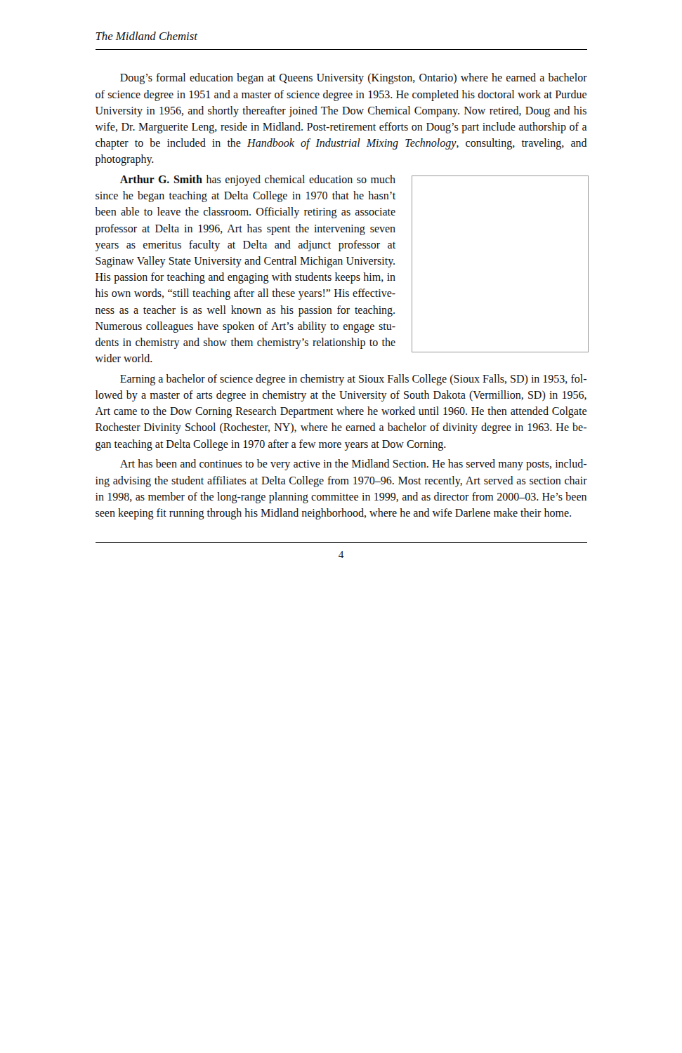The Midland Chemist
Doug’s formal education began at Queens University (Kingston, Ontario) where he earned a bachelor of science degree in 1951 and a master of science degree in 1953. He completed his doctoral work at Purdue University in 1956, and shortly thereafter joined The Dow Chemical Company. Now retired, Doug and his wife, Dr. Marguerite Leng, reside in Midland. Post-retirement efforts on Doug’s part include authorship of a chapter to be included in the Handbook of Industrial Mixing Technology, consulting, traveling, and photography.
Arthur G. Smith has enjoyed chemical education so much since he began teaching at Delta College in 1970 that he hasn’t been able to leave the classroom. Officially retiring as associate professor at Delta in 1996, Art has spent the intervening seven years as emeritus faculty at Delta and adjunct professor at Saginaw Valley State University and Central Michigan University. His passion for teaching and engaging with students keeps him, in his own words, “still teaching after all these years!” His effectiveness as a teacher is as well known as his passion for teaching. Numerous colleagues have spoken of Art’s ability to engage students in chemistry and show them chemistry’s relationship to the wider world.
Earning a bachelor of science degree in chemistry at Sioux Falls College (Sioux Falls, SD) in 1953, followed by a master of arts degree in chemistry at the University of South Dakota (Vermillion, SD) in 1956, Art came to the Dow Corning Research Department where he worked until 1960. He then attended Colgate Rochester Divinity School (Rochester, NY), where he earned a bachelor of divinity degree in 1963. He began teaching at Delta College in 1970 after a few more years at Dow Corning.
Art has been and continues to be very active in the Midland Section. He has served many posts, including advising the student affiliates at Delta College from 1970–96. Most recently, Art served as section chair in 1998, as member of the long-range planning committee in 1999, and as director from 2000–03. He’s been seen keeping fit running through his Midland neighborhood, where he and wife Darlene make their home.
4